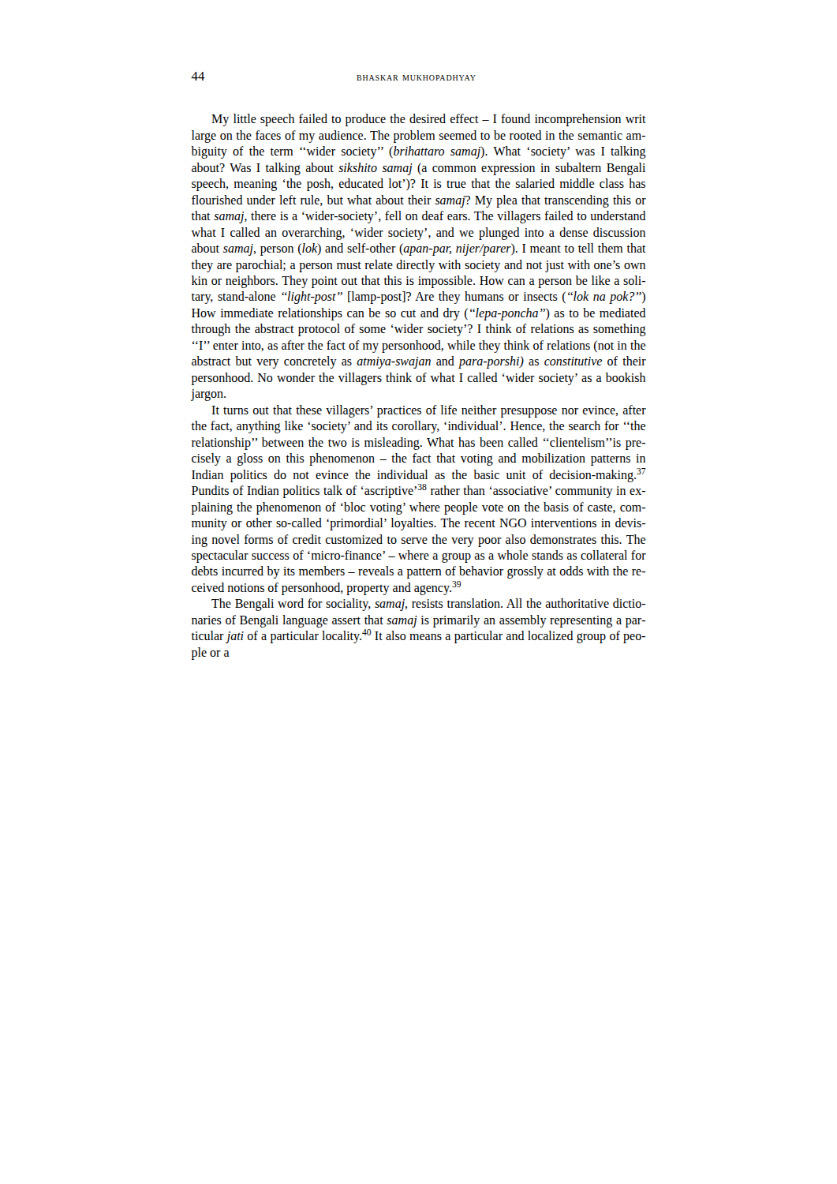44 Bhaskar Mukhopadhyay
My little speech failed to produce the desired effect – I found incomprehension writ large on the faces of my audience. The problem seemed to be rooted in the semantic ambiguity of the term ‘‘wider society’’ (brihattaro samaj). What ‘society’ was I talking about? Was I talking about sikshito samaj (a common expression in subaltern Bengali speech, meaning ‘the posh, educated lot’)? It is true that the salaried middle class has flourished under left rule, but what about their samaj? My plea that transcending this or that samaj, there is a ‘wider-society’, fell on deaf ears. The villagers failed to understand what I called an overarching, ‘wider society’, and we plunged into a dense discussion about samaj, person (lok) and self-other (apan-par, nijer/parer). I meant to tell them that they are parochial; a person must relate directly with society and not just with one’s own kin or neighbors. They point out that this is impossible. How can a person be like a solitary, stand-alone ‘‘light-post’’ [lamp-post]? Are they humans or insects (‘‘lok na pok?’’) How immediate relationships can be so cut and dry (‘‘lepa-poncha’’) as to be mediated through the abstract protocol of some ‘wider society’? I think of relations as something ‘‘I’’ enter into, as after the fact of my personhood, while they think of relations (not in the abstract but very concretely as atmiya-swajan and para-porshi) as constitutive of their personhood. No wonder the villagers think of what I called ‘wider society’ as a bookish jargon.
It turns out that these villagers’ practices of life neither presuppose nor evince, after the fact, anything like ‘society’ and its corollary, ‘individual’. Hence, the search for ‘‘the relationship’’ between the two is misleading. What has been called ‘‘clientelism’’is precisely a gloss on this phenomenon – the fact that voting and mobilization patterns in Indian politics do not evince the individual as the basic unit of decision-making.37 Pundits of Indian politics talk of ‘ascriptive’38 rather than ‘associative’ community in explaining the phenomenon of ‘bloc voting’ where people vote on the basis of caste, community or other so-called ‘primordial’ loyalties. The recent NGO interventions in devising novel forms of credit customized to serve the very poor also demonstrates this. The spectacular success of ‘micro-finance’ – where a group as a whole stands as collateral for debts incurred by its members – reveals a pattern of behavior grossly at odds with the received notions of personhood, property and agency.39
The Bengali word for sociality, samaj, resists translation. All the authoritative dictionaries of Bengali language assert that samaj is primarily an assembly representing a particular jati of a particular locality.40 It also means a particular and localized group of people or a